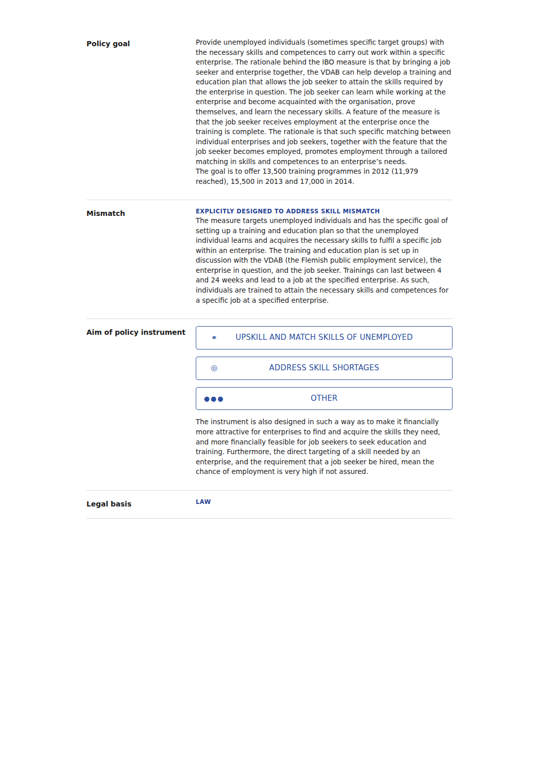Policy goal
Provide unemployed individuals (sometimes specific target groups) with the necessary skills and competences to carry out work within a specific enterprise. The rationale behind the IBO measure is that by bringing a job seeker and enterprise together, the VDAB can help develop a training and education plan that allows the job seeker to attain the skills required by the enterprise in question. The job seeker can learn while working at the enterprise and become acquainted with the organisation, prove themselves, and learn the necessary skills. A feature of the measure is that the job seeker receives employment at the enterprise once the training is complete. The rationale is that such specific matching between individual enterprises and job seekers, together with the feature that the job seeker becomes employed, promotes employment through a tailored matching in skills and competences to an enterprise’s needs.
The goal is to offer 13,500 training programmes in 2012 (11,979 reached), 15,500 in 2013 and 17,000 in 2014.
Mismatch
EXPLICITLY DESIGNED TO ADDRESS SKILL MISMATCH
The measure targets unemployed individuals and has the specific goal of setting up a training and education plan so that the unemployed individual learns and acquires the necessary skills to fulfil a specific job within an enterprise. The training and education plan is set up in discussion with the VDAB (the Flemish public employment service), the enterprise in question, and the job seeker. Trainings can last between 4 and 24 weeks and lead to a job at the specified enterprise. As such, individuals are trained to attain the necessary skills and competences for a specific job at a specified enterprise.
Aim of policy instrument
⚭
UPSKILL AND MATCH SKILLS OF UNEMPLOYED
◎
ADDRESS SKILL SHORTAGES
●●●
OTHER
The instrument is also designed in such a way as to make it financially more attractive for enterprises to find and acquire the skills they need, and more financially feasible for job seekers to seek education and training. Furthermore, the direct targeting of a skill needed by an enterprise, and the requirement that a job seeker be hired, mean the chance of employment is very high if not assured.
Legal basis
LAW